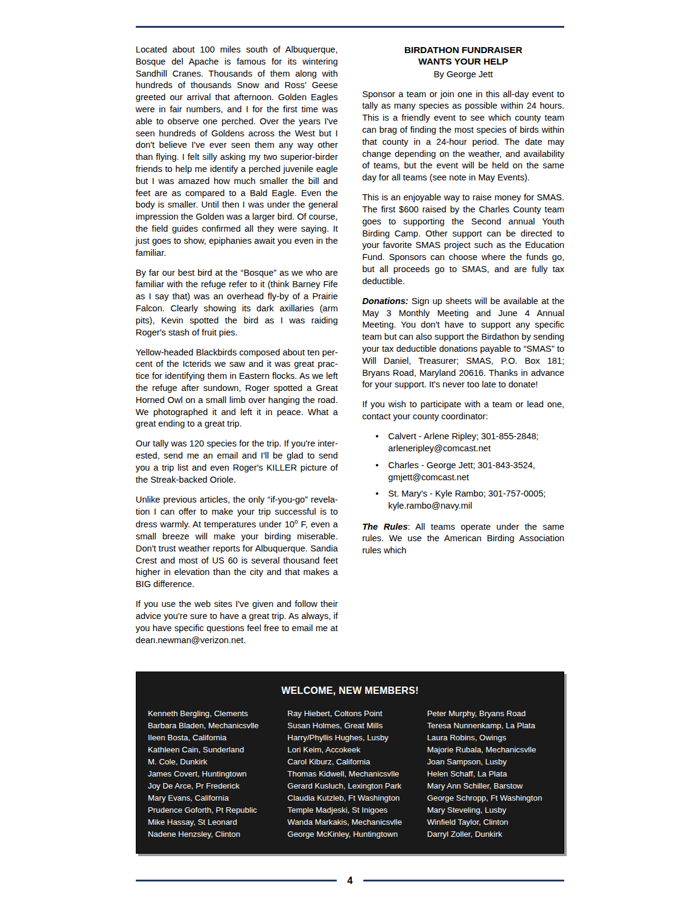Located about 100 miles south of Albuquerque, Bosque del Apache is famous for its wintering Sandhill Cranes. Thousands of them along with hundreds of thousands Snow and Ross' Geese greeted our arrival that afternoon. Golden Eagles were in fair numbers, and I for the first time was able to observe one perched. Over the years I've seen hundreds of Goldens across the West but I don't believe I've ever seen them any way other than flying. I felt silly asking my two superior-birder friends to help me identify a perched juvenile eagle but I was amazed how much smaller the bill and feet are as compared to a Bald Eagle. Even the body is smaller. Until then I was under the general impression the Golden was a larger bird. Of course, the field guides confirmed all they were saying. It just goes to show, epiphanies await you even in the familiar.
By far our best bird at the “Bosque” as we who are familiar with the refuge refer to it (think Barney Fife as I say that) was an overhead fly-by of a Prairie Falcon. Clearly showing its dark axillaries (arm pits), Kevin spotted the bird as I was raiding Roger's stash of fruit pies.
Yellow-headed Blackbirds composed about ten percent of the Icterids we saw and it was great practice for identifying them in Eastern flocks. As we left the refuge after sundown, Roger spotted a Great Horned Owl on a small limb over hanging the road. We photographed it and left it in peace. What a great ending to a great trip.
Our tally was 120 species for the trip. If you're interested, send me an email and I'll be glad to send you a trip list and even Roger's KILLER picture of the Streak-backed Oriole.
Unlike previous articles, the only “if-you-go” revelation I can offer to make your trip successful is to dress warmly. At temperatures under 10o F, even a small breeze will make your birding miserable. Don't trust weather reports for Albuquerque. Sandia Crest and most of US 60 is several thousand feet higher in elevation than the city and that makes a BIG difference.
If you use the web sites I've given and follow their advice you're sure to have a great trip. As always, if you have specific questions feel free to email me at dean.newman@verizon.net.
BIRDATHON FUNDRAISER
WANTS YOUR HELP
By George Jett
Sponsor a team or join one in this all-day event to tally as many species as possible within 24 hours. This is a friendly event to see which county team can brag of finding the most species of birds within that county in a 24-hour period. The date may change depending on the weather, and availability of teams, but the event will be held on the same day for all teams (see note in May Events).
This is an enjoyable way to raise money for SMAS. The first $600 raised by the Charles County team goes to supporting the Second annual Youth Birding Camp. Other support can be directed to your favorite SMAS project such as the Education Fund. Sponsors can choose where the funds go, but all proceeds go to SMAS, and are fully tax deductible.
Donations: Sign up sheets will be available at the May 3 Monthly Meeting and June 4 Annual Meeting. You don't have to support any specific team but can also support the Birdathon by sending your tax deductible donations payable to “SMAS” to Will Daniel, Treasurer; SMAS, P.O. Box 181; Bryans Road, Maryland 20616. Thanks in advance for your support. It's never too late to donate!
If you wish to participate with a team or lead one, contact your county coordinator:
Calvert - Arlene Ripley; 301-855-2848; arleneripley@comcast.net
Charles - George Jett; 301-843-3524, gmjett@comcast.net
St. Mary's - Kyle Rambo; 301-757-0005; kyle.rambo@navy.mil
The Rules: All teams operate under the same rules. We use the American Birding Association rules which
WELCOME, NEW MEMBERS!
Kenneth Bergling, Clements
Barbara Bladen, Mechanicsvlle
Ileen Bosta, California
Kathleen Cain, Sunderland
M. Cole, Dunkirk
James Covert, Huntingtown
Joy De Arce, Pr Frederick
Mary Evans, California
Prudence Goforth, Pt Republic
Mike Hassay, St Leonard
Nadene Henzsley, Clinton
Ray Hiebert, Coltons Point
Susan Holmes, Great Mills
Harry/Phyllis Hughes, Lusby
Lori Keim, Accokeek
Carol Kiburz, California
Thomas Kidwell, Mechanicsvlle
Gerard Kusluch, Lexington Park
Claudia Kutzleb, Ft Washington
Temple Madjeski, St Inigoes
Wanda Markakis, Mechanicsvlle
George McKinley, Huntingtown
Peter Murphy, Bryans Road
Teresa Nunnenkamp, La Plata
Laura Robins, Owings
Majorie Rubala, Mechanicsvlle
Joan Sampson, Lusby
Helen Schaff, La Plata
Mary Ann Schiller, Barstow
George Schropp, Ft Washington
Mary Steveling, Lusby
Winfield Taylor, Clinton
Darryl Zoller, Dunkirk
4